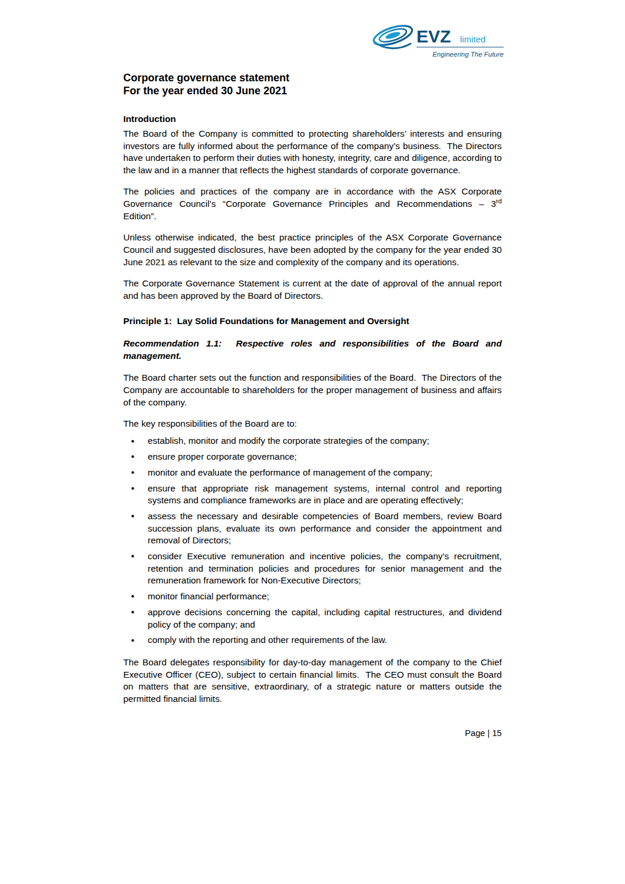EVZ limited Engineering The Future
Corporate governance statement
For the year ended 30 June 2021
Introduction
The Board of the Company is committed to protecting shareholders’ interests and ensuring investors are fully informed about the performance of the company’s business. The Directors have undertaken to perform their duties with honesty, integrity, care and diligence, according to the law and in a manner that reflects the highest standards of corporate governance.
The policies and practices of the company are in accordance with the ASX Corporate Governance Council’s “Corporate Governance Principles and Recommendations – 3rd Edition”.
Unless otherwise indicated, the best practice principles of the ASX Corporate Governance Council and suggested disclosures, have been adopted by the company for the year ended 30 June 2021 as relevant to the size and complexity of the company and its operations.
The Corporate Governance Statement is current at the date of approval of the annual report and has been approved by the Board of Directors.
Principle 1: Lay Solid Foundations for Management and Oversight
Recommendation 1.1: Respective roles and responsibilities of the Board and management.
The Board charter sets out the function and responsibilities of the Board. The Directors of the Company are accountable to shareholders for the proper management of business and affairs of the company.
The key responsibilities of the Board are to:
establish, monitor and modify the corporate strategies of the company;
ensure proper corporate governance;
monitor and evaluate the performance of management of the company;
ensure that appropriate risk management systems, internal control and reporting systems and compliance frameworks are in place and are operating effectively;
assess the necessary and desirable competencies of Board members, review Board succession plans, evaluate its own performance and consider the appointment and removal of Directors;
consider Executive remuneration and incentive policies, the company’s recruitment, retention and termination policies and procedures for senior management and the remuneration framework for Non-Executive Directors;
monitor financial performance;
approve decisions concerning the capital, including capital restructures, and dividend policy of the company; and
comply with the reporting and other requirements of the law.
The Board delegates responsibility for day-to-day management of the company to the Chief Executive Officer (CEO), subject to certain financial limits. The CEO must consult the Board on matters that are sensitive, extraordinary, of a strategic nature or matters outside the permitted financial limits.
Page | 15